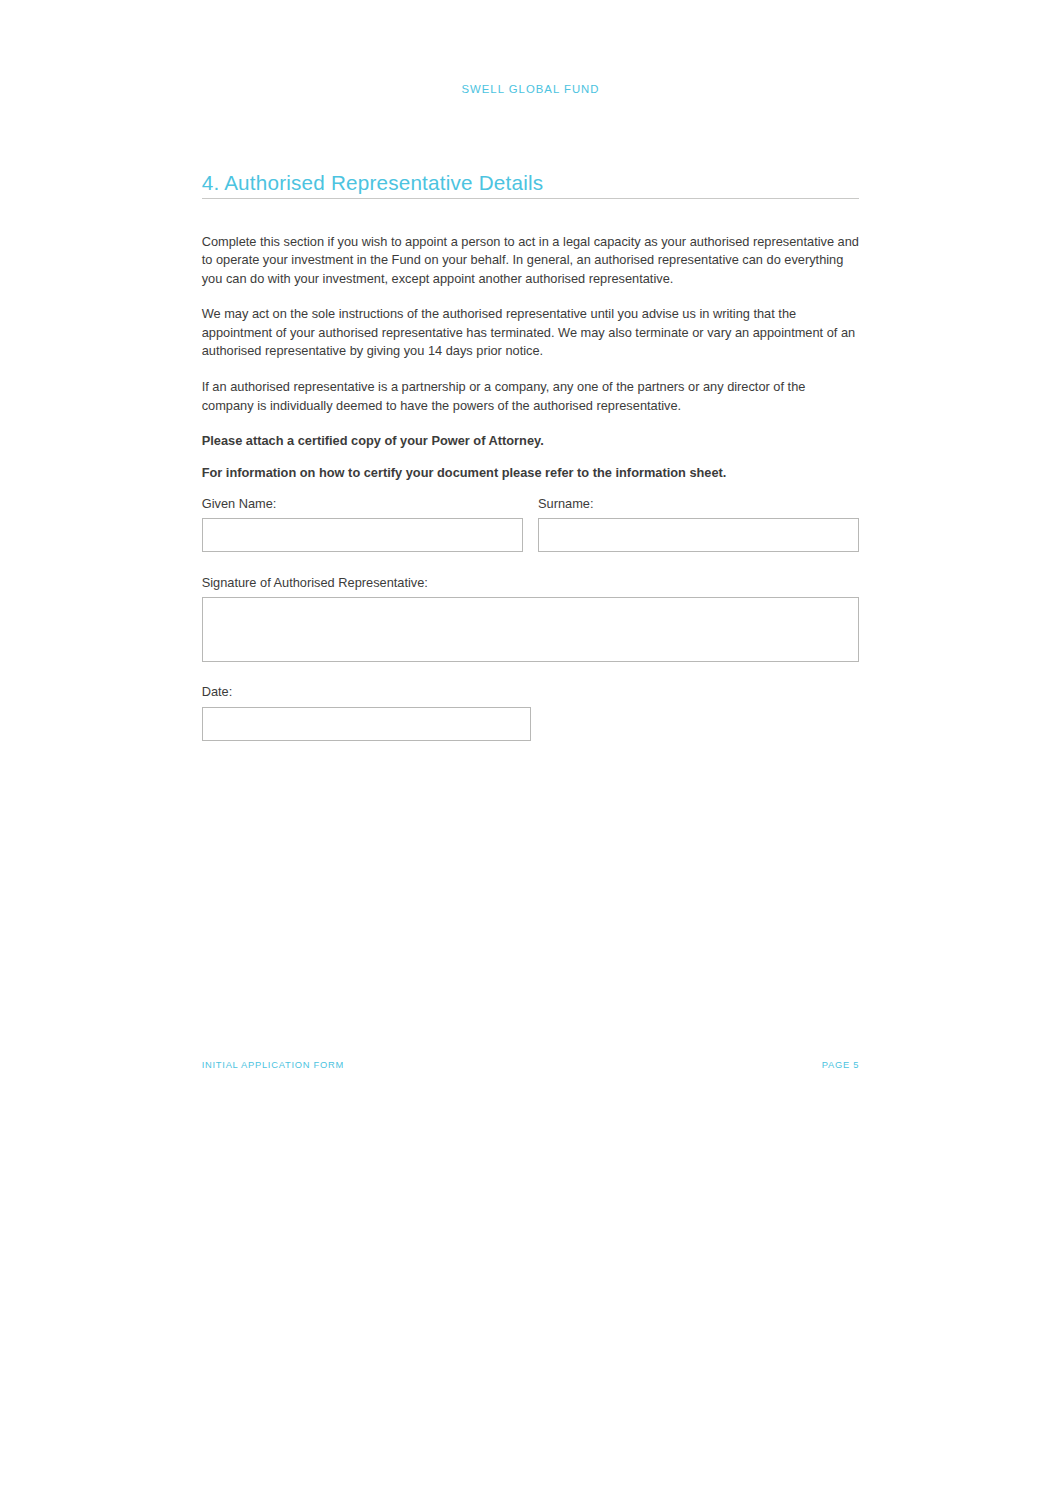SWELL GLOBAL FUND
4. Authorised Representative Details
Complete this section if you wish to appoint a person to act in a legal capacity as your authorised representative and to operate your investment in the Fund on your behalf. In general, an authorised representative can do everything you can do with your investment, except appoint another authorised representative.
We may act on the sole instructions of the authorised representative until you advise us in writing that the appointment of your authorised representative has terminated. We may also terminate or vary an appointment of an authorised representative by giving you 14 days prior notice.
If an authorised representative is a partnership or a company, any one of the partners or any director of the company is individually deemed to have the powers of the authorised representative.
Please attach a certified copy of your Power of Attorney.
For information on how to certify your document please refer to the information sheet.
Given Name:
Surname:
Signature of Authorised Representative:
Date:
INITIAL APPLICATION FORM PAGE 5